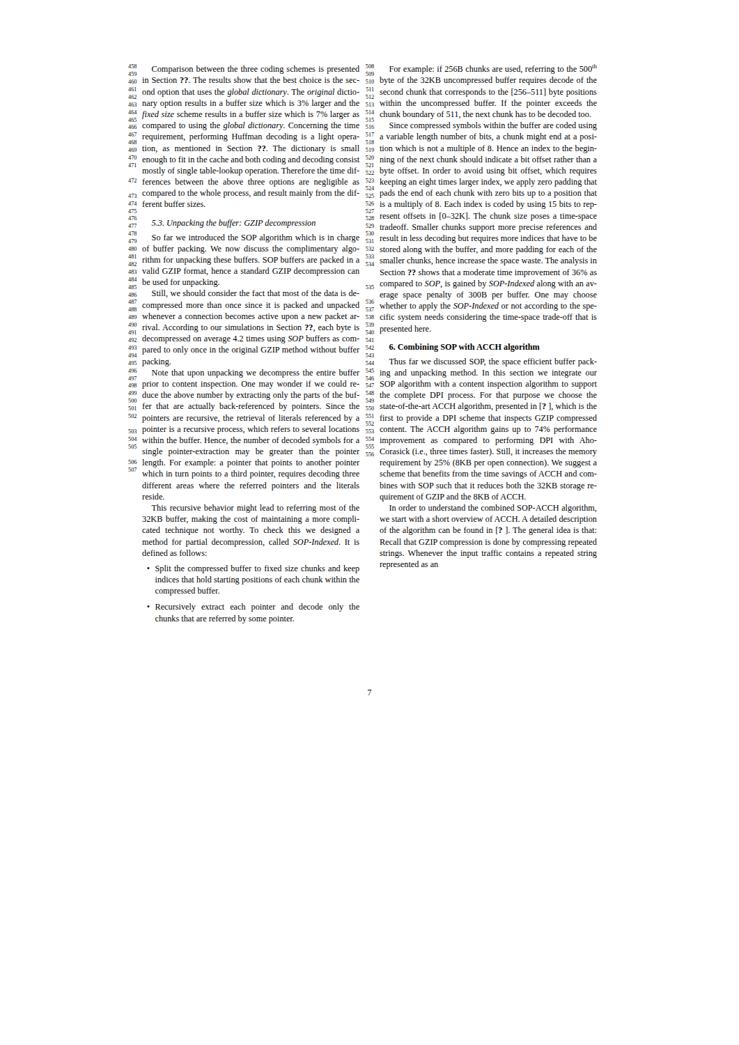458 459 460 461 462 463 464 465 466 467 468 469 470 471 472 473 474 475 476 477 478 479 480 481 482 483 484 485 486 487 488 489 490 491 492 493 494 495 496 497 498 499 500 501 502 503 504 505 506 507
Comparison between the three coding schemes is presented in Section ??. The results show that the best choice is the second option that uses the global dictionary. The original dictionary option results in a buffer size which is 3% larger and the fixed size scheme results in a buffer size which is 7% larger as compared to using the global dictionary. Concerning the time requirement, performing Huffman decoding is a light operation, as mentioned in Section ??. The dictionary is small enough to fit in the cache and both coding and decoding consist mostly of single table-lookup operation. Therefore the time differences between the above three options are negligible as compared to the whole process, and result mainly from the different buffer sizes.
5.3. Unpacking the buffer: GZIP decompression
So far we introduced the SOP algorithm which is in charge of buffer packing. We now discuss the complimentary algorithm for unpacking these buffers. SOP buffers are packed in a valid GZIP format, hence a standard GZIP decompression can be used for unpacking.
Still, we should consider the fact that most of the data is decompressed more than once since it is packed and unpacked whenever a connection becomes active upon a new packet arrival. According to our simulations in Section ??, each byte is decompressed on average 4.2 times using SOP buffers as compared to only once in the original GZIP method without buffer packing.
Note that upon unpacking we decompress the entire buffer prior to content inspection. One may wonder if we could reduce the above number by extracting only the parts of the buffer that are actually back-referenced by pointers. Since the pointers are recursive, the retrieval of literals referenced by a pointer is a recursive process, which refers to several locations within the buffer. Hence, the number of decoded symbols for a single pointer-extraction may be greater than the pointer length. For example: a pointer that points to another pointer which in turn points to a third pointer, requires decoding three different areas where the referred pointers and the literals reside.
This recursive behavior might lead to referring most of the 32KB buffer, making the cost of maintaining a more complicated technique not worthy. To check this we designed a method for partial decompression, called SOP-Indexed. It is defined as follows:
Split the compressed buffer to fixed size chunks and keep indices that hold starting positions of each chunk within the compressed buffer.
Recursively extract each pointer and decode only the chunks that are referred by some pointer.
508 509 510 511 512 513 514 515 516 517 518 519 520 521 522 523 524 525 526 527 528 529 530 531 532 533 534 535 536 537 538 539 540 541 542 543 544 545 546 547 548 549 550 551 552 553 554 555 556
For example: if 256B chunks are used, referring to the 500th byte of the 32KB uncompressed buffer requires decode of the second chunk that corresponds to the [256–511] byte positions within the uncompressed buffer. If the pointer exceeds the chunk boundary of 511, the next chunk has to be decoded too.
Since compressed symbols within the buffer are coded using a variable length number of bits, a chunk might end at a position which is not a multiple of 8. Hence an index to the beginning of the next chunk should indicate a bit offset rather than a byte offset. In order to avoid using bit offset, which requires keeping an eight times larger index, we apply zero padding that pads the end of each chunk with zero bits up to a position that is a multiply of 8. Each index is coded by using 15 bits to represent offsets in [0–32K]. The chunk size poses a time-space tradeoff. Smaller chunks support more precise references and result in less decoding but requires more indices that have to be stored along with the buffer, and more padding for each of the smaller chunks, hence increase the space waste. The analysis in Section ?? shows that a moderate time improvement of 36% as compared to SOP, is gained by SOP-Indexed along with an average space penalty of 300B per buffer. One may choose whether to apply the SOP-Indexed or not according to the specific system needs considering the time-space trade-off that is presented here.
6. Combining SOP with ACCH algorithm
Thus far we discussed SOP, the space efficient buffer packing and unpacking method. In this section we integrate our SOP algorithm with a content inspection algorithm to support the complete DPI process. For that purpose we choose the state-of-the-art ACCH algorithm, presented in [? ], which is the first to provide a DPI scheme that inspects GZIP compressed content. The ACCH algorithm gains up to 74% performance improvement as compared to performing DPI with Aho-Corasick (i.e., three times faster). Still, it increases the memory requirement by 25% (8KB per open connection). We suggest a scheme that benefits from the time savings of ACCH and combines with SOP such that it reduces both the 32KB storage requirement of GZIP and the 8KB of ACCH.
In order to understand the combined SOP-ACCH algorithm, we start with a short overview of ACCH. A detailed description of the algorithm can be found in [? ]. The general idea is that: Recall that GZIP compression is done by compressing repeated strings. Whenever the input traffic contains a repeated string represented as an
7